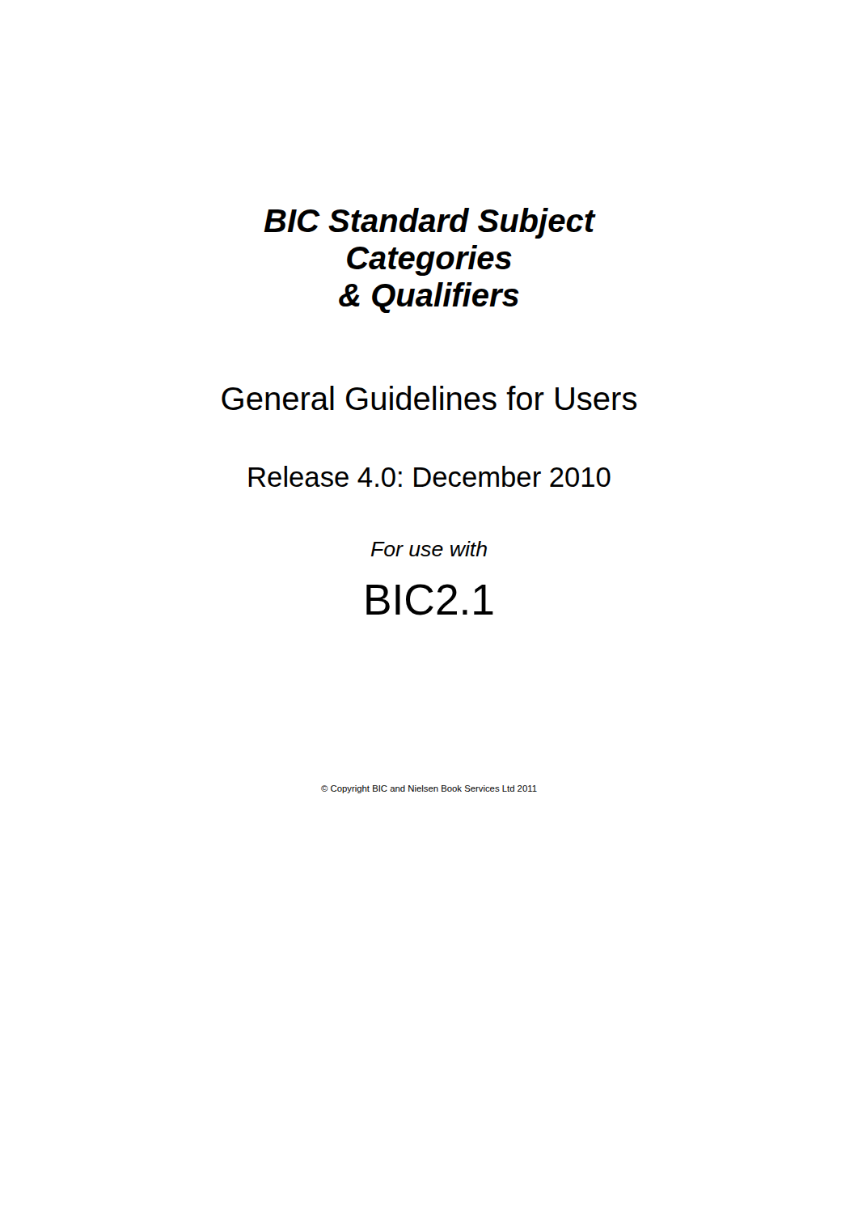BIC Standard Subject Categories
& Qualifiers
General Guidelines for Users
Release 4.0: December 2010
For use with
BIC2.1
© Copyright BIC and Nielsen Book Services Ltd 2011